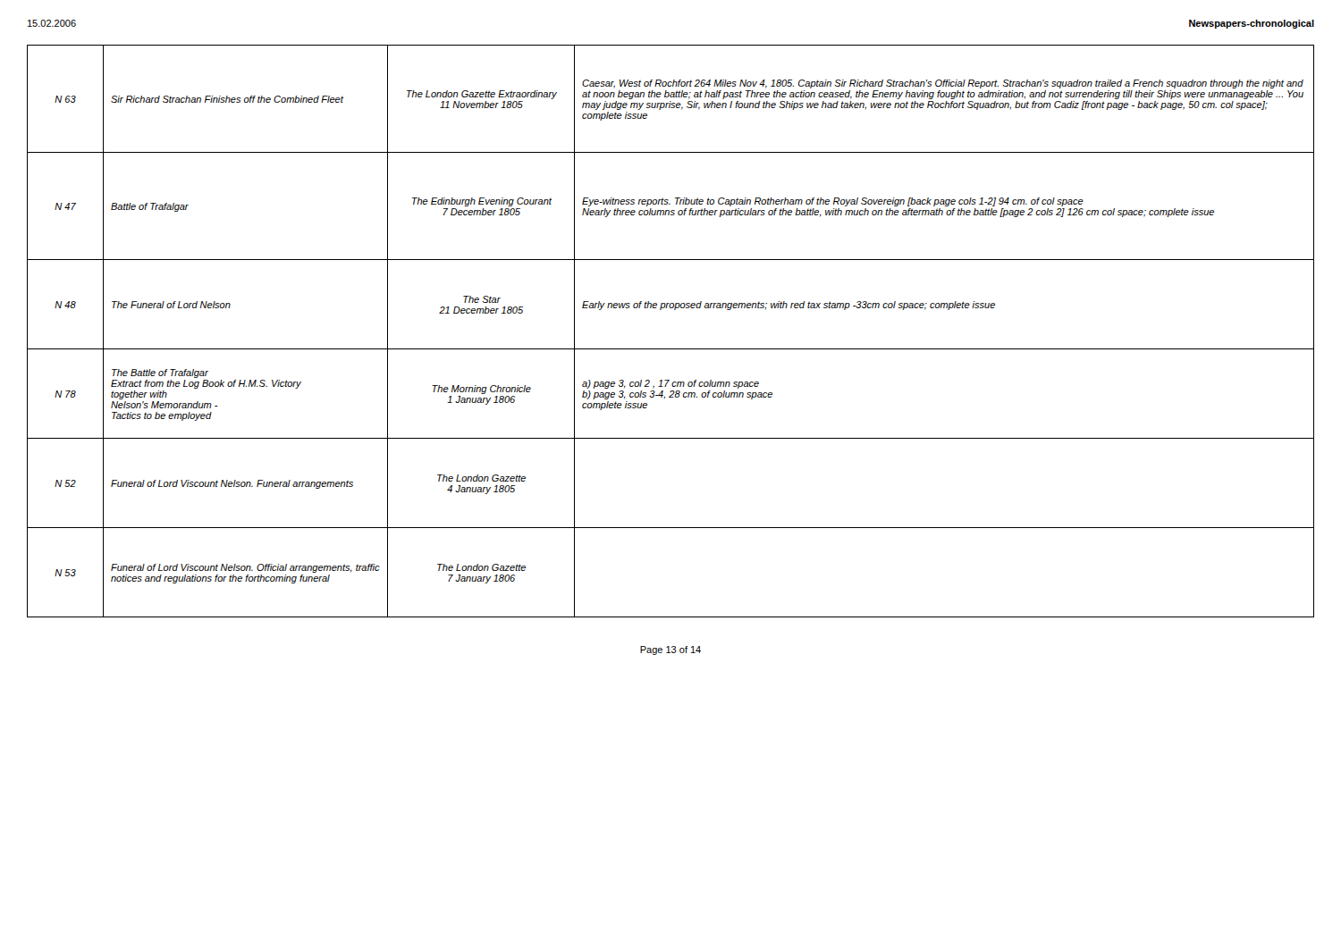15.02.2006
Newspapers-chronological
| N 63 | Sir Richard Strachan Finishes off the Combined Fleet | The London Gazette Extraordinary 11 November 1805 | Caesar, West of Rochfort 264 Miles Nov 4, 1805. Captain Sir Richard Strachan's Official Report. Strachan's squadron trailed a French squadron through the night and at noon began the battle; at half past Three the action ceased, the Enemy having fought to admiration, and not surrendering till their Ships were unmanageable ... You may judge my surprise, Sir, when I found the Ships we had taken, were not the Rochfort Squadron, but from Cadiz [front page - back page, 50 cm. col space]; complete issue |
| N 47 | Battle of Trafalgar | The Edinburgh Evening Courant 7 December 1805 | Eye-witness reports. Tribute to Captain Rotherham of the Royal Sovereign [back page cols 1-2] 94 cm. of col space Nearly three columns of further particulars of the battle, with much on the aftermath of the battle [page 2 cols 2] 126 cm col space; complete issue |
| N 48 | The Funeral of Lord Nelson | The Star 21 December 1805 | Early news of the proposed arrangements; with red tax stamp -33cm col space; complete issue |
| N 78 | The Battle of Trafalgar Extract from the Log Book of H.M.S. Victory together with Nelson's Memorandum - Tactics to be employed | The Morning Chronicle 1 January 1806 | a) page 3, col 2 , 17 cm of column space b) page 3, cols 3-4, 28 cm. of column space complete issue |
| N 52 | Funeral of Lord Viscount Nelson. Funeral arrangements | The London Gazette 4 January 1805 | |
| N 53 | Funeral of Lord Viscount Nelson. Official arrangements, traffic notices and regulations for the forthcoming funeral | The London Gazette 7 January 1806 | |
Page 13 of 14